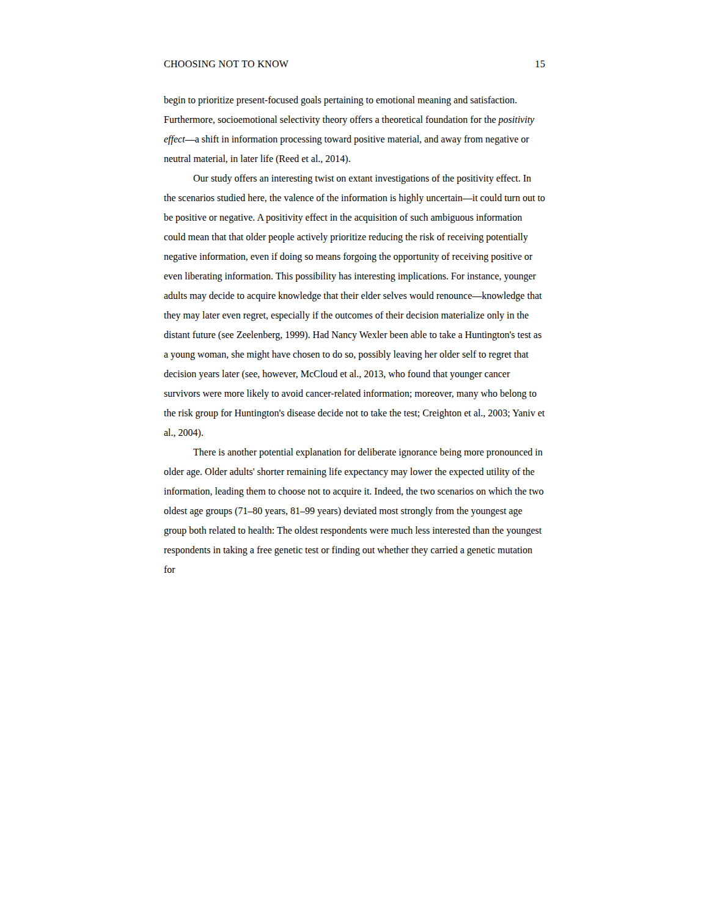Choosing Not to Know 15
begin to prioritize present-focused goals pertaining to emotional meaning and satisfaction. Furthermore, socioemotional selectivity theory offers a theoretical foundation for the positivity effect—a shift in information processing toward positive material, and away from negative or neutral material, in later life (Reed et al., 2014).
Our study offers an interesting twist on extant investigations of the positivity effect. In the scenarios studied here, the valence of the information is highly uncertain—it could turn out to be positive or negative. A positivity effect in the acquisition of such ambiguous information could mean that that older people actively prioritize reducing the risk of receiving potentially negative information, even if doing so means forgoing the opportunity of receiving positive or even liberating information. This possibility has interesting implications. For instance, younger adults may decide to acquire knowledge that their elder selves would renounce—knowledge that they may later even regret, especially if the outcomes of their decision materialize only in the distant future (see Zeelenberg, 1999). Had Nancy Wexler been able to take a Huntington's test as a young woman, she might have chosen to do so, possibly leaving her older self to regret that decision years later (see, however, McCloud et al., 2013, who found that younger cancer survivors were more likely to avoid cancer-related information; moreover, many who belong to the risk group for Huntington's disease decide not to take the test; Creighton et al., 2003; Yaniv et al., 2004).
There is another potential explanation for deliberate ignorance being more pronounced in older age. Older adults' shorter remaining life expectancy may lower the expected utility of the information, leading them to choose not to acquire it. Indeed, the two scenarios on which the two oldest age groups (71–80 years, 81–99 years) deviated most strongly from the youngest age group both related to health: The oldest respondents were much less interested than the youngest respondents in taking a free genetic test or finding out whether they carried a genetic mutation for